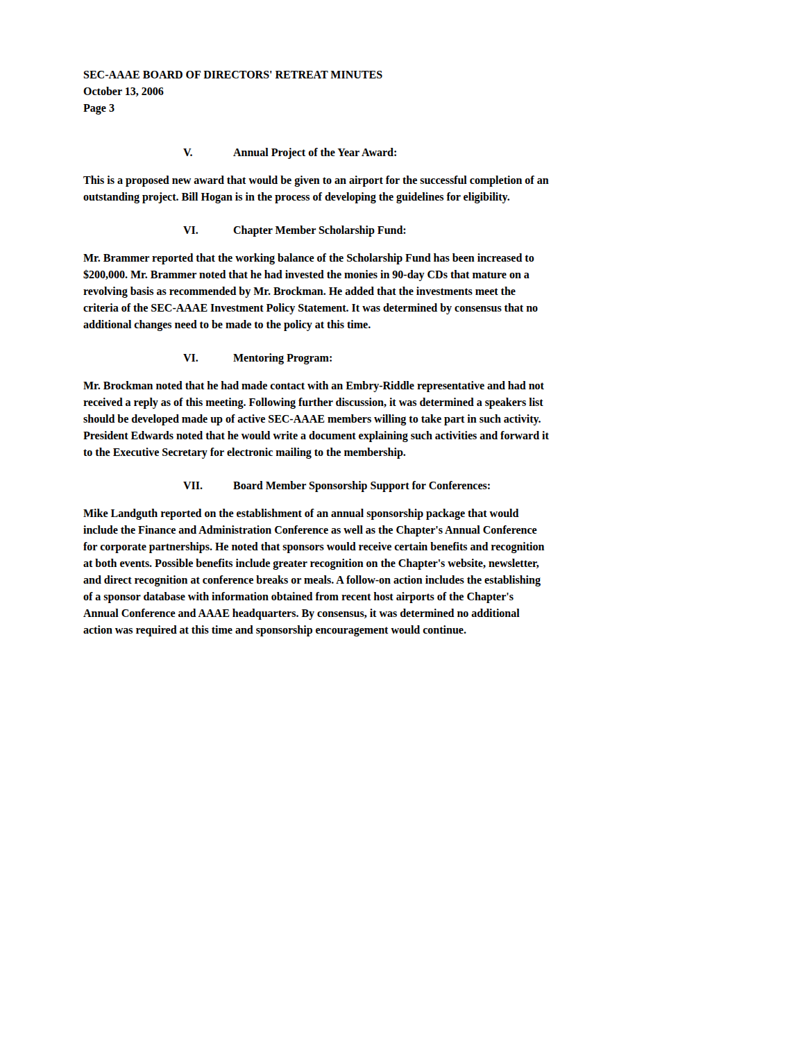SEC-AAAE BOARD OF DIRECTORS' RETREAT MINUTES
October 13, 2006
Page 3
V. Annual Project of the Year Award:
This is a proposed new award that would be given to an airport for the successful completion of an outstanding project. Bill Hogan is in the process of developing the guidelines for eligibility.
VI. Chapter Member Scholarship Fund:
Mr. Brammer reported that the working balance of the Scholarship Fund has been increased to $200,000. Mr. Brammer noted that he had invested the monies in 90-day CDs that mature on a revolving basis as recommended by Mr. Brockman. He added that the investments meet the criteria of the SEC-AAAE Investment Policy Statement. It was determined by consensus that no additional changes need to be made to the policy at this time.
VI. Mentoring Program:
Mr. Brockman noted that he had made contact with an Embry-Riddle representative and had not received a reply as of this meeting. Following further discussion, it was determined a speakers list should be developed made up of active SEC-AAAE members willing to take part in such activity. President Edwards noted that he would write a document explaining such activities and forward it to the Executive Secretary for electronic mailing to the membership.
VII. Board Member Sponsorship Support for Conferences:
Mike Landguth reported on the establishment of an annual sponsorship package that would include the Finance and Administration Conference as well as the Chapter's Annual Conference for corporate partnerships. He noted that sponsors would receive certain benefits and recognition at both events. Possible benefits include greater recognition on the Chapter's website, newsletter, and direct recognition at conference breaks or meals. A follow-on action includes the establishing of a sponsor database with information obtained from recent host airports of the Chapter's Annual Conference and AAAE headquarters. By consensus, it was determined no additional action was required at this time and sponsorship encouragement would continue.